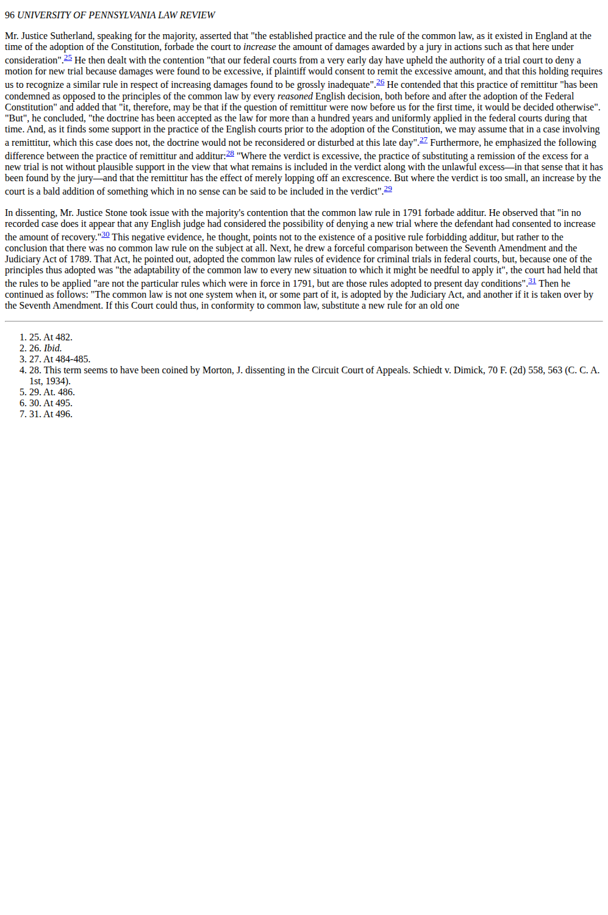96 UNIVERSITY OF PENNSYLVANIA LAW REVIEW
Mr. Justice Sutherland, speaking for the majority, asserted that "the established practice and the rule of the common law, as it existed in England at the time of the adoption of the Constitution, forbade the court to increase the amount of damages awarded by a jury in actions such as that here under consideration".25 He then dealt with the contention "that our federal courts from a very early day have upheld the authority of a trial court to deny a motion for new trial because damages were found to be excessive, if plaintiff would consent to remit the excessive amount, and that this holding requires us to recognize a similar rule in respect of increasing damages found to be grossly inadequate".26 He contended that this practice of remittitur "has been condemned as opposed to the principles of the common law by every reasoned English decision, both before and after the adoption of the Federal Constitution" and added that "it, therefore, may be that if the question of remittitur were now before us for the first time, it would be decided otherwise". "But", he concluded, "the doctrine has been accepted as the law for more than a hundred years and uniformly applied in the federal courts during that time. And, as it finds some support in the practice of the English courts prior to the adoption of the Constitution, we may assume that in a case involving a remittitur, which this case does not, the doctrine would not be reconsidered or disturbed at this late day".27 Furthermore, he emphasized the following difference between the practice of remittitur and additur:28 "Where the verdict is excessive, the practice of substituting a remission of the excess for a new trial is not without plausible support in the view that what remains is included in the verdict along with the unlawful excess—in that sense that it has been found by the jury—and that the remittitur has the effect of merely lopping off an excrescence. But where the verdict is too small, an increase by the court is a bald addition of something which in no sense can be said to be included in the verdict".29
In dissenting, Mr. Justice Stone took issue with the majority's contention that the common law rule in 1791 forbade additur. He observed that "in no recorded case does it appear that any English judge had considered the possibility of denying a new trial where the defendant had consented to increase the amount of recovery."30 This negative evidence, he thought, points not to the existence of a positive rule forbidding additur, but rather to the conclusion that there was no common law rule on the subject at all. Next, he drew a forceful comparison between the Seventh Amendment and the Judiciary Act of 1789. That Act, he pointed out, adopted the common law rules of evidence for criminal trials in federal courts, but, because one of the principles thus adopted was "the adaptability of the common law to every new situation to which it might be needful to apply it", the court had held that the rules to be applied "are not the particular rules which were in force in 1791, but are those rules adopted to present day conditions".31 Then he continued as follows: "The common law is not one system when it, or some part of it, is adopted by the Judiciary Act, and another if it is taken over by the Seventh Amendment. If this Court could thus, in conformity to common law, substitute a new rule for an old one
25. At 482.
26. Ibid.
27. At 484-485.
28. This term seems to have been coined by Morton, J. dissenting in the Circuit Court of Appeals. Schiedt v. Dimick, 70 F. (2d) 558, 563 (C. C. A. 1st, 1934).
29. At. 486.
30. At 495.
31. At 496.